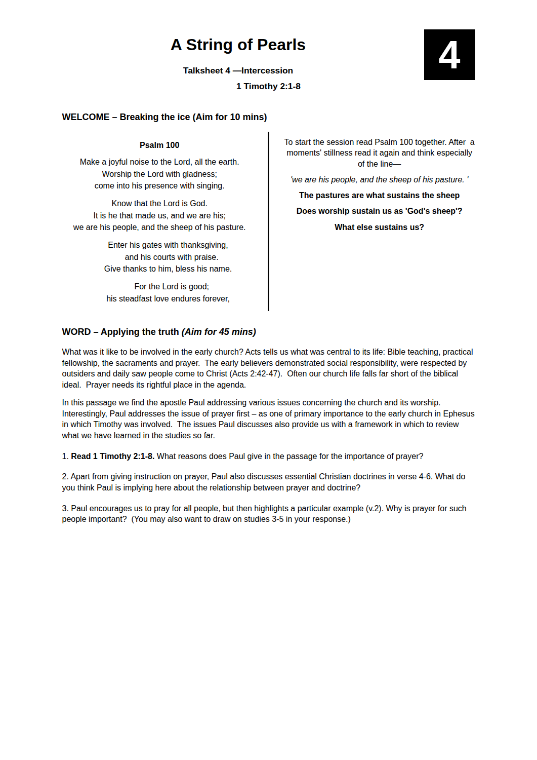4
A String of Pearls
Talksheet 4 —Intercession
1 Timothy 2:1-8
WELCOME – Breaking the ice (Aim for 10 mins)
Psalm 100
Make a joyful noise to the Lord, all the earth.
Worship the Lord with gladness;
come into his presence with singing.
Know that the Lord is God.
It is he that made us, and we are his;
we are his people, and the sheep of his pasture.
Enter his gates with thanksgiving,
and his courts with praise.
Give thanks to him, bless his name.
For the Lord is good;
his steadfast love endures forever,
To start the session read Psalm 100 together. After a moments' stillness read it again and think especially of the line—
'we are his people, and the sheep of his pasture. '
The pastures are what sustains the sheep
Does worship sustain us as 'God's sheep'?
What else sustains us?
WORD – Applying the truth (Aim for 45 mins)
What was it like to be involved in the early church? Acts tells us what was central to its life: Bible teaching, practical fellowship, the sacraments and prayer. The early believers demonstrated social responsibility, were respected by outsiders and daily saw people come to Christ (Acts 2:42-47). Often our church life falls far short of the biblical ideal. Prayer needs its rightful place in the agenda.
In this passage we find the apostle Paul addressing various issues concerning the church and its worship. Interestingly, Paul addresses the issue of prayer first – as one of primary importance to the early church in Ephesus in which Timothy was involved. The issues Paul discusses also provide us with a framework in which to review what we have learned in the studies so far.
1. Read 1 Timothy 2:1-8. What reasons does Paul give in the passage for the importance of prayer?
2. Apart from giving instruction on prayer, Paul also discusses essential Christian doctrines in verse 4-6. What do you think Paul is implying here about the relationship between prayer and doctrine?
3. Paul encourages us to pray for all people, but then highlights a particular example (v.2). Why is prayer for such people important? (You may also want to draw on studies 3-5 in your response.)